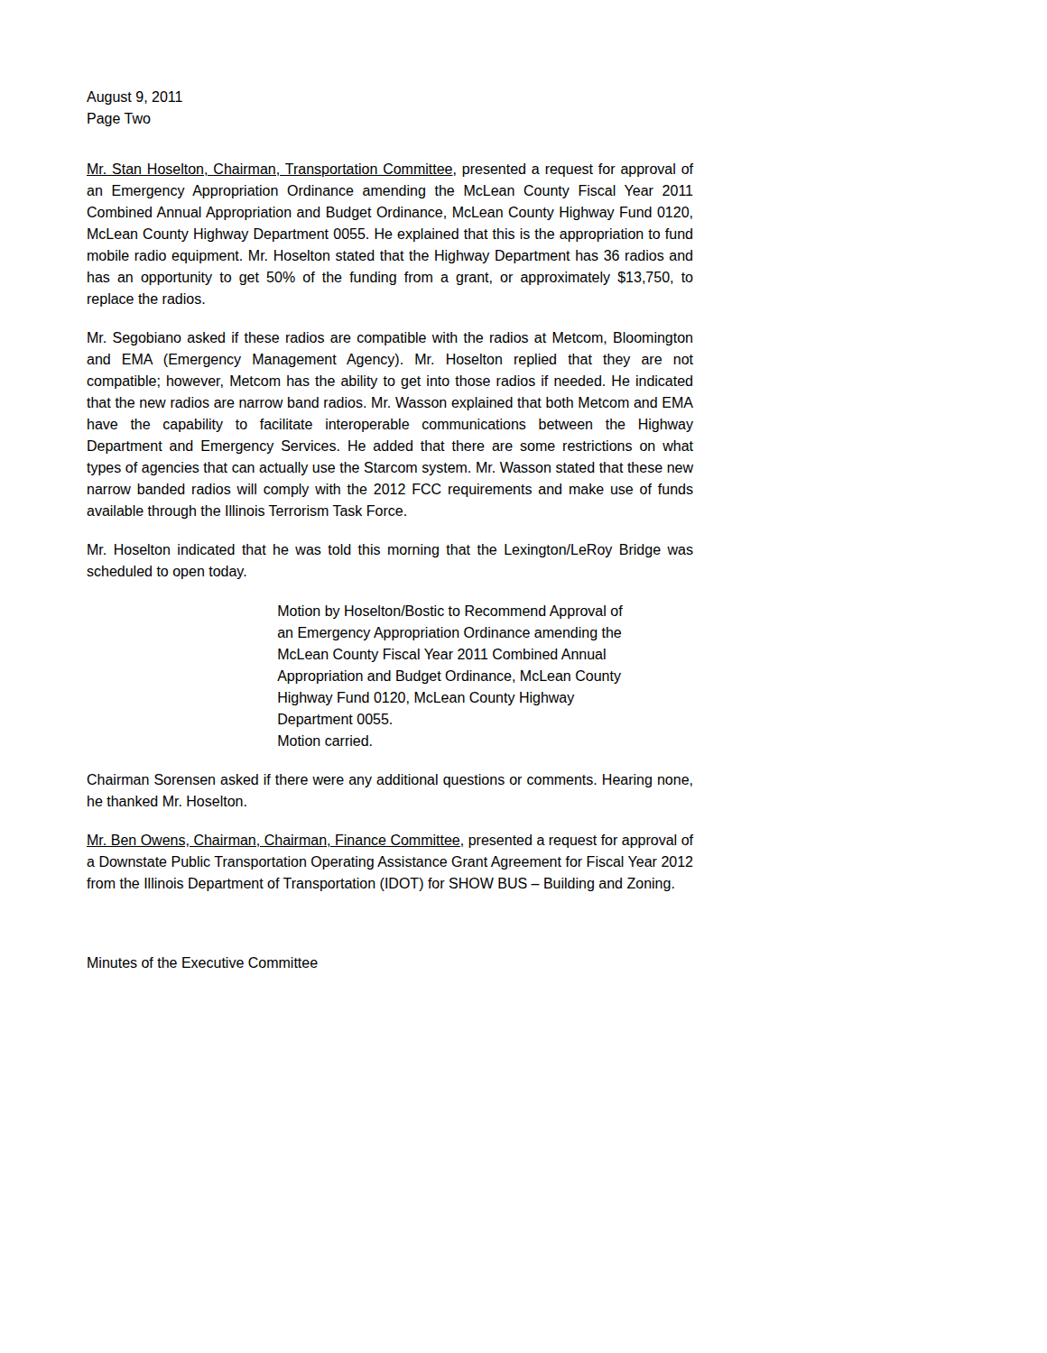August 9, 2011
Page Two
Mr. Stan Hoselton, Chairman, Transportation Committee, presented a request for approval of an Emergency Appropriation Ordinance amending the McLean County Fiscal Year 2011 Combined Annual Appropriation and Budget Ordinance, McLean County Highway Fund 0120, McLean County Highway Department 0055. He explained that this is the appropriation to fund mobile radio equipment. Mr. Hoselton stated that the Highway Department has 36 radios and has an opportunity to get 50% of the funding from a grant, or approximately $13,750, to replace the radios.
Mr. Segobiano asked if these radios are compatible with the radios at Metcom, Bloomington and EMA (Emergency Management Agency). Mr. Hoselton replied that they are not compatible; however, Metcom has the ability to get into those radios if needed. He indicated that the new radios are narrow band radios. Mr. Wasson explained that both Metcom and EMA have the capability to facilitate interoperable communications between the Highway Department and Emergency Services. He added that there are some restrictions on what types of agencies that can actually use the Starcom system. Mr. Wasson stated that these new narrow banded radios will comply with the 2012 FCC requirements and make use of funds available through the Illinois Terrorism Task Force.
Mr. Hoselton indicated that he was told this morning that the Lexington/LeRoy Bridge was scheduled to open today.
Motion by Hoselton/Bostic to Recommend Approval of an Emergency Appropriation Ordinance amending the McLean County Fiscal Year 2011 Combined Annual Appropriation and Budget Ordinance, McLean County Highway Fund 0120, McLean County Highway Department 0055.
Motion carried.
Chairman Sorensen asked if there were any additional questions or comments. Hearing none, he thanked Mr. Hoselton.
Mr. Ben Owens, Chairman, Chairman, Finance Committee, presented a request for approval of a Downstate Public Transportation Operating Assistance Grant Agreement for Fiscal Year 2012 from the Illinois Department of Transportation (IDOT) for SHOW BUS – Building and Zoning.
Minutes of the Executive Committee